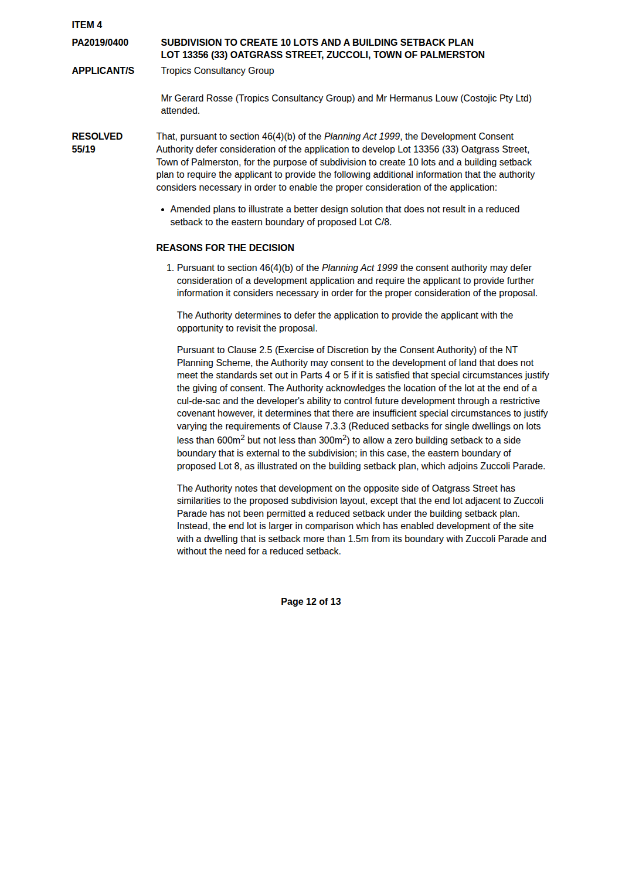ITEM 4
| PA2019/0400 | SUBDIVISION TO CREATE 10 LOTS AND A BUILDING SETBACK PLAN LOT 13356 (33) OATGRASS STREET, ZUCCOLI, TOWN OF PALMERSTON |
| APPLICANT/S | Tropics Consultancy Group |
Mr Gerard Rosse (Tropics Consultancy Group) and Mr Hermanus Louw (Costojic Pty Ltd) attended.
| RESOLVED 55/19 | That, pursuant to section 46(4)(b) of the Planning Act 1999 , the Development Consent Authority defer consideration of the application to develop Lot 13356 (33) Oatgrass Street, Town of Palmerston, for the purpose of subdivision to create 10 lots and a building setback plan to require the applicant to provide the following additional information that the authority considers necessary in order to enable the proper consideration of the application: Amended plans to illustrate a better design solution that does not result in a reduced setback to the eastern boundary of proposed Lot C/8. REASONS FOR THE DECISION Pursuant to section 46(4)(b) of the Planning Act 1999 the consent authority may defer consideration of a development application and require the applicant to provide further information it considers necessary in order for the proper consideration of the proposal. The Authority determines to defer the application to provide the applicant with the opportunity to revisit the proposal. Pursuant to Clause 2.5 (Exercise of Discretion by the Consent Authority) of the NT Planning Scheme, the Authority may consent to the development of land that does not meet the standards set out in Parts 4 or 5 if it is satisfied that special circumstances justify the giving of consent. The Authority acknowledges the location of the lot at the end of a cul-de-sac and the developer's ability to control future development through a restrictive covenant however, it determines that there are insufficient special circumstances to justify varying the requirements of Clause 7.3.3 (Reduced setbacks for single dwellings on lots less than 600m 2 but not less than 300m 2 ) to allow a zero building setback to a side boundary that is external to the subdivision; in this case, the eastern boundary of proposed Lot 8, as illustrated on the building setback plan, which adjoins Zuccoli Parade. The Authority notes that development on the opposite side of Oatgrass Street has similarities to the proposed subdivision layout, except that the end lot adjacent to Zuccoli Parade has not been permitted a reduced setback under the building setback plan. Instead, the end lot is larger in comparison which has enabled development of the site with a dwelling that is setback more than 1.5m from its boundary with Zuccoli Parade and without the need for a reduced setback. |
Page 12 of 13